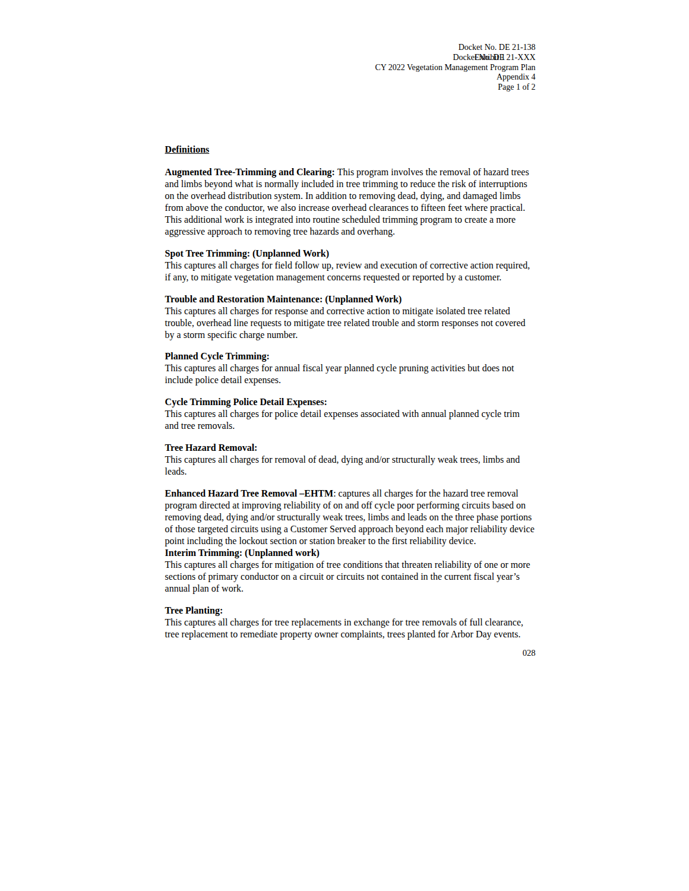Docket No. DE 21-138 Docket No. DE 21-XXX Exhibit 1 CY 2022 Vegetation Management Program Plan Appendix 4 Page 1 of 2
Definitions
Augmented Tree-Trimming and Clearing: This program involves the removal of hazard trees and limbs beyond what is normally included in tree trimming to reduce the risk of interruptions on the overhead distribution system. In addition to removing dead, dying, and damaged limbs from above the conductor, we also increase overhead clearances to fifteen feet where practical. This additional work is integrated into routine scheduled trimming program to create a more aggressive approach to removing tree hazards and overhang.
Spot Tree Trimming: (Unplanned Work)
This captures all charges for field follow up, review and execution of corrective action required, if any, to mitigate vegetation management concerns requested or reported by a customer.
Trouble and Restoration Maintenance: (Unplanned Work)
This captures all charges for response and corrective action to mitigate isolated tree related trouble, overhead line requests to mitigate tree related trouble and storm responses not covered by a storm specific charge number.
Planned Cycle Trimming:
This captures all charges for annual fiscal year planned cycle pruning activities but does not include police detail expenses.
Cycle Trimming Police Detail Expenses:
This captures all charges for police detail expenses associated with annual planned cycle trim and tree removals.
Tree Hazard Removal:
This captures all charges for removal of dead, dying and/or structurally weak trees, limbs and leads.
Enhanced Hazard Tree Removal –EHTM: captures all charges for the hazard tree removal program directed at improving reliability of on and off cycle poor performing circuits based on removing dead, dying and/or structurally weak trees, limbs and leads on the three phase portions of those targeted circuits using a Customer Served approach beyond each major reliability device point including the lockout section or station breaker to the first reliability device.
Interim Trimming: (Unplanned work)
This captures all charges for mitigation of tree conditions that threaten reliability of one or more sections of primary conductor on a circuit or circuits not contained in the current fiscal year’s annual plan of work.
Tree Planting:
This captures all charges for tree replacements in exchange for tree removals of full clearance, tree replacement to remediate property owner complaints, trees planted for Arbor Day events.
028